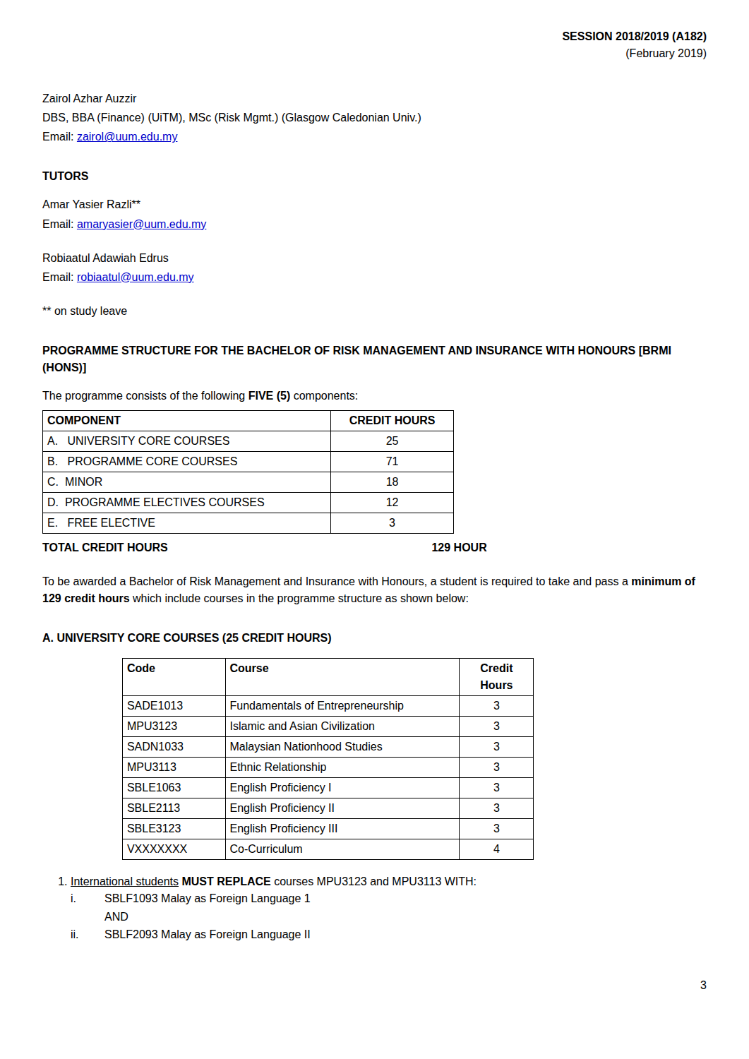SESSION 2018/2019 (A182)
(February 2019)
Zairol Azhar Auzzir
DBS, BBA (Finance) (UiTM), MSc (Risk Mgmt.) (Glasgow Caledonian Univ.)
Email: zairol@uum.edu.my
TUTORS
Amar Yasier Razli**
Email: amaryasier@uum.edu.my
Robiaatul Adawiah Edrus
Email: robiaatul@uum.edu.my
** on study leave
PROGRAMME STRUCTURE FOR THE BACHELOR OF RISK MANAGEMENT AND INSURANCE WITH HONOURS [BRMI (HONS)]
The programme consists of the following FIVE (5) components:
| COMPONENT | CREDIT HOURS |
| A. UNIVERSITY CORE COURSES | 25 |
| B. PROGRAMME CORE COURSES | 71 |
| C. MINOR | 18 |
| D. PROGRAMME ELECTIVES COURSES | 12 |
| E. FREE ELECTIVE | 3 |
TOTAL CREDIT HOURS 129 HOUR
To be awarded a Bachelor of Risk Management and Insurance with Honours, a student is required to take and pass a minimum of 129 credit hours which include courses in the programme structure as shown below:
A. UNIVERSITY CORE COURSES (25 CREDIT HOURS)
| Code | Course | Credit Hours |
| --- | --- | --- |
| SADE1013 | Fundamentals of Entrepreneurship | 3 |
| MPU3123 | Islamic and Asian Civilization | 3 |
| SADN1033 | Malaysian Nationhood Studies | 3 |
| MPU3113 | Ethnic Relationship | 3 |
| SBLE1063 | English Proficiency I | 3 |
| SBLE2113 | English Proficiency II | 3 |
| SBLE3123 | English Proficiency III | 3 |
| VXXXXXXX | Co-Curriculum | 4 |
International students MUST REPLACE courses MPU3123 and MPU3113 WITH:
i. SBLF1093 Malay as Foreign Language 1
AND
ii. SBLF2093 Malay as Foreign Language II
3